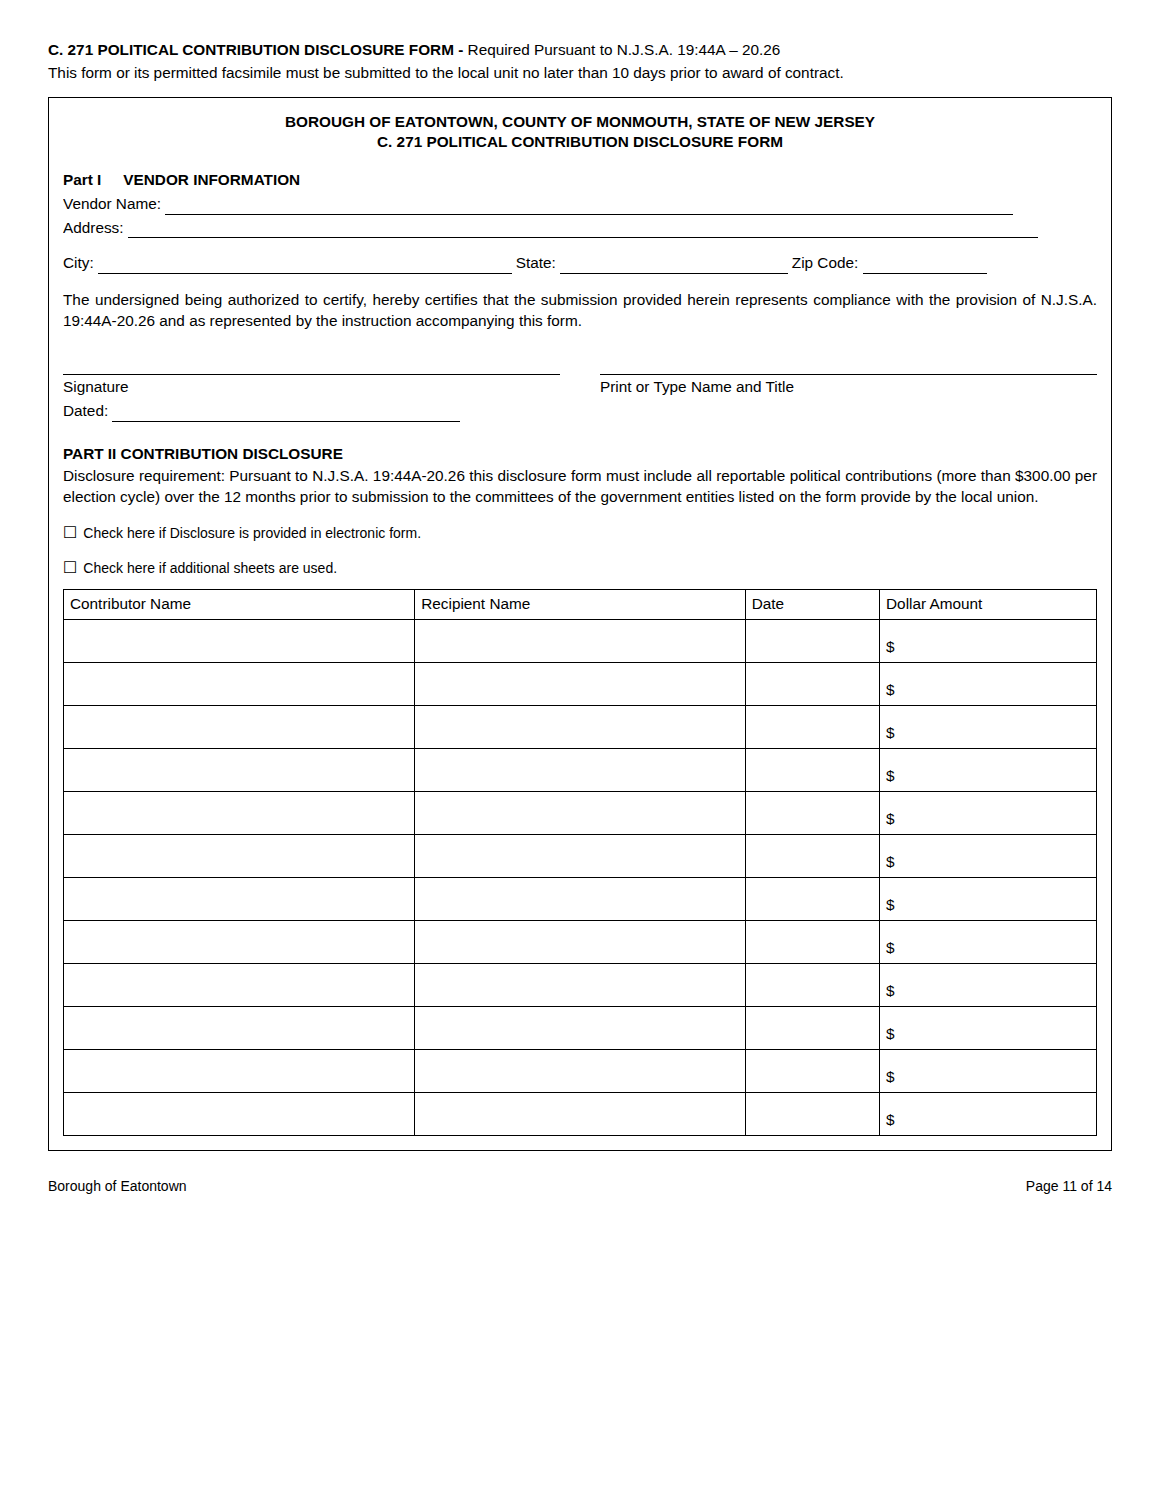C. 271 POLITICAL CONTRIBUTION DISCLOSURE FORM - Required Pursuant to N.J.S.A. 19:44A – 20.26
This form or its permitted facsimile must be submitted to the local unit no later than 10 days prior to award of contract.
BOROUGH OF EATONTOWN, COUNTY OF MONMOUTH, STATE OF NEW JERSEY C. 271 POLITICAL CONTRIBUTION DISCLOSURE FORM
Part I VENDOR INFORMATION
Vendor Name:
Address:
City: State: Zip Code:
The undersigned being authorized to certify, hereby certifies that the submission provided herein represents compliance with the provision of N.J.S.A. 19:44A-20.26 and as represented by the instruction accompanying this form.
Signature
Dated:
Print or Type Name and Title
PART II CONTRIBUTION DISCLOSURE
Disclosure requirement: Pursuant to N.J.S.A. 19:44A-20.26 this disclosure form must include all reportable political contributions (more than $300.00 per election cycle) over the 12 months prior to submission to the committees of the government entities listed on the form provide by the local union.
☐Check here if Disclosure is provided in electronic form.
☐Check here if additional sheets are used.
| Contributor Name | Recipient Name | Date | Dollar Amount |
| --- | --- | --- | --- |
| | | | $ |
| | | | $ |
| | | | $ |
| | | | $ |
| | | | $ |
| | | | $ |
| | | | $ |
| | | | $ |
| | | | $ |
| | | | $ |
| | | | $ |
| | | | $ |
Borough of Eatontown Page 11 of 14